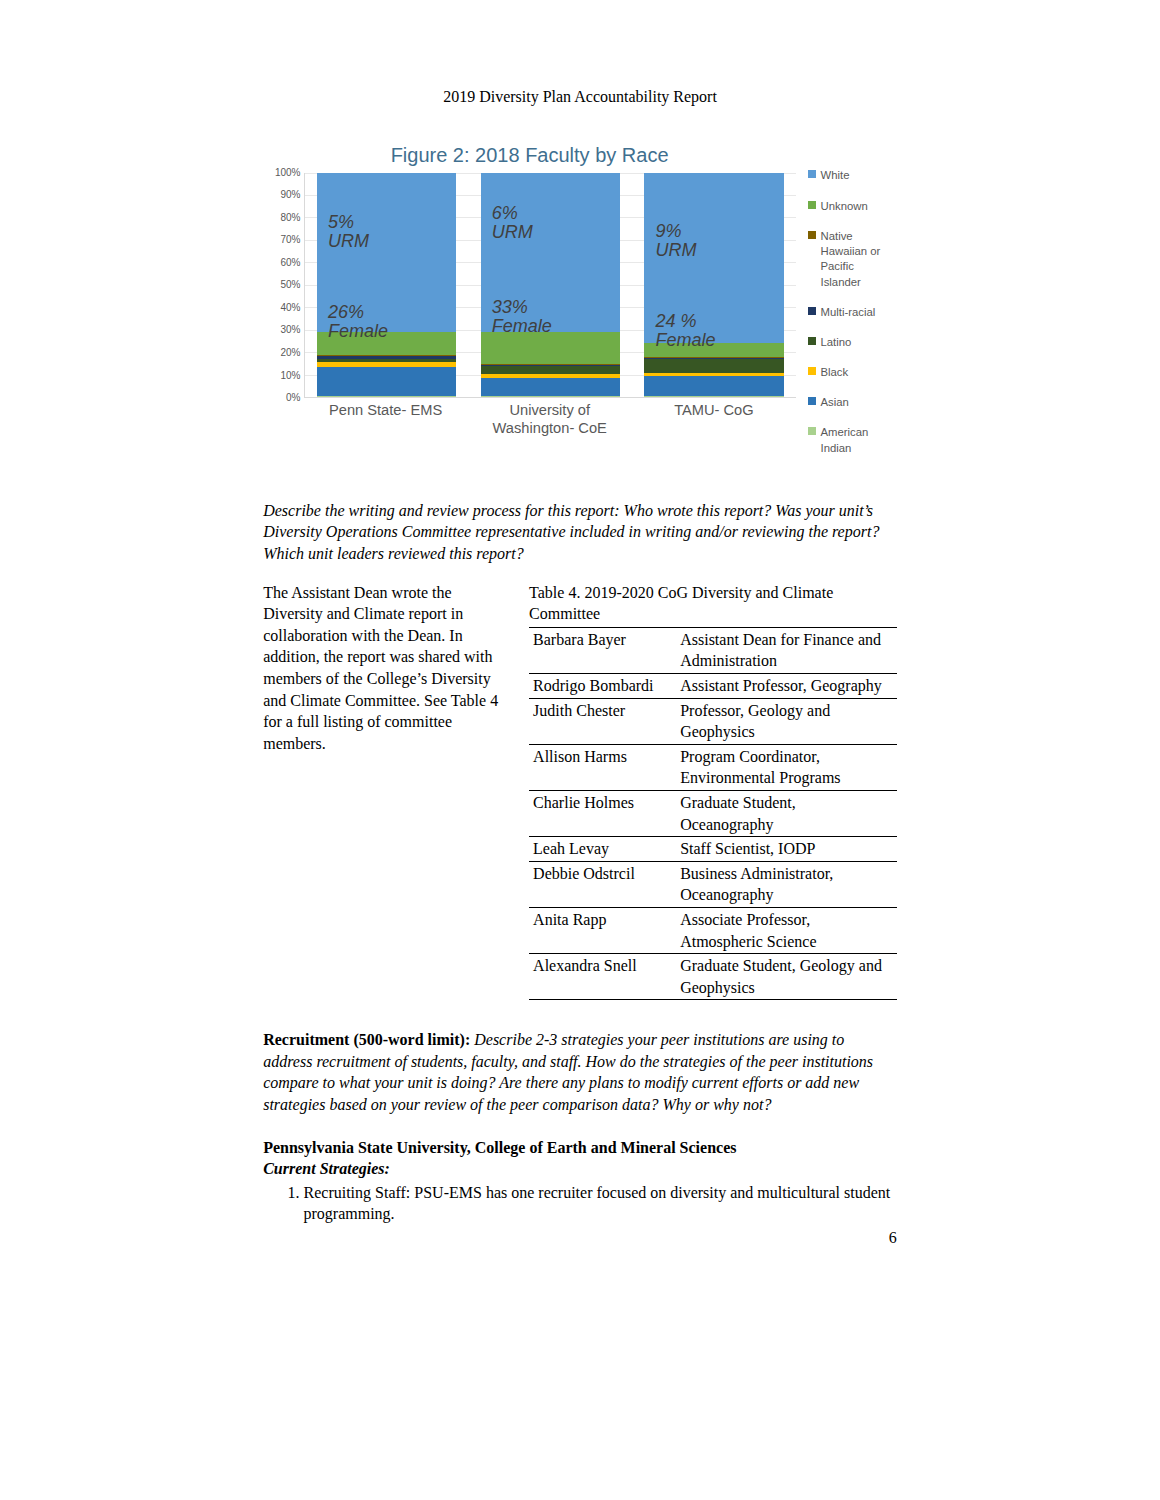2019 Diversity Plan Accountability Report
Figure 2: 2018 Faculty by Race
100% 90% 80% 70% 60% 50% 40% 30% 20% 10% 0%
5%
URM
26%
Female
6%
URM
33%
Female
9%
URM
24 %
Female
Penn State- EMS
University of Washington- CoE
TAMU- CoG
White
Unknown
Native Hawaiian or Pacific Islander
Multi-racial
Latino
Black
Asian
American Indian
Describe the writing and review process for this report: Who wrote this report? Was your unit’s Diversity Operations Committee representative included in writing and/or reviewing the report? Which unit leaders reviewed this report?
The Assistant Dean wrote the Diversity and Climate report in collaboration with the Dean. In addition, the report was shared with members of the College’s Diversity and Climate Committee. See Table 4 for a full listing of committee members.
Table 4. 2019-2020 CoG Diversity and Climate Committee
| Barbara Bayer | Assistant Dean for Finance and Administration |
| Rodrigo Bombardi | Assistant Professor, Geography |
| Judith Chester | Professor, Geology and Geophysics |
| Allison Harms | Program Coordinator, Environmental Programs |
| Charlie Holmes | Graduate Student, Oceanography |
| Leah Levay | Staff Scientist, IODP |
| Debbie Odstrcil | Business Administrator, Oceanography |
| Anita Rapp | Associate Professor, Atmospheric Science |
| Alexandra Snell | Graduate Student, Geology and Geophysics |
Recruitment (500-word limit): Describe 2-3 strategies your peer institutions are using to address recruitment of students, faculty, and staff. How do the strategies of the peer institutions compare to what your unit is doing? Are there any plans to modify current efforts or add new strategies based on your review of the peer comparison data? Why or why not?
Pennsylvania State University, College of Earth and Mineral Sciences
Current Strategies:
Recruiting Staff: PSU-EMS has one recruiter focused on diversity and multicultural student programming.
6